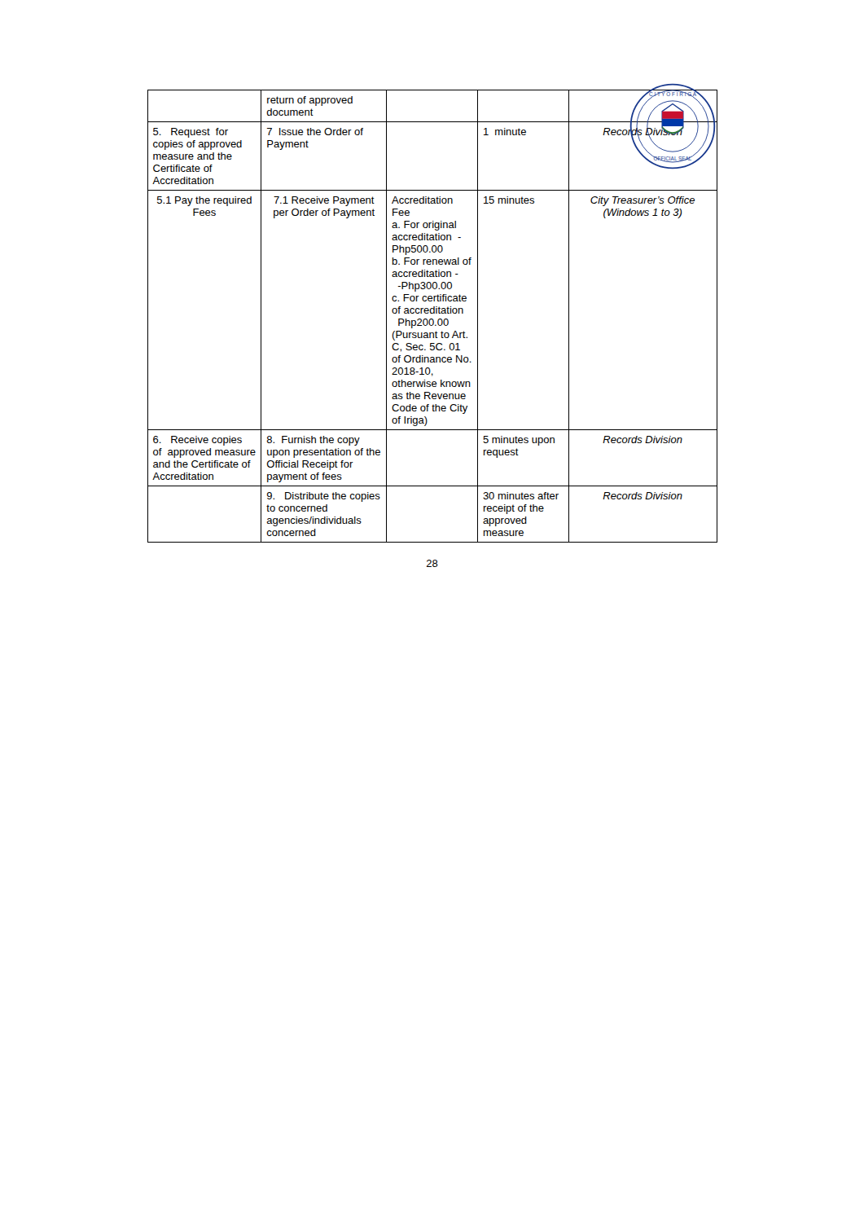C I T Y O F I R I G A OFFICIAL SEAL
| | return of approved document | | | |
| 5. Request for copies of approved measure and the Certificate of Accreditation | 7 Issue the Order of Payment | | 1 minute | Records Division |
| 5.1 Pay the required Fees | 7.1 Receive Payment per Order of Payment | Accreditation Fee a. For original accreditation - Php500.00 b. For renewal of accreditation - -Php300.00 c. For certificate of accreditation Php200.00 (Pursuant to Art. C, Sec. 5C. 01 of Ordinance No. 2018-10, otherwise known as the Revenue Code of the City of Iriga) | 15 minutes | City Treasurer’s Office (Windows 1 to 3) |
| 6. Receive copies of approved measure and the Certificate of Accreditation | 8. Furnish the copy upon presentation of the Official Receipt for payment of fees | | 5 minutes upon request | Records Division |
| | 9. Distribute the copies to concerned agencies/individuals concerned | | 30 minutes after receipt of the approved measure | Records Division |
28